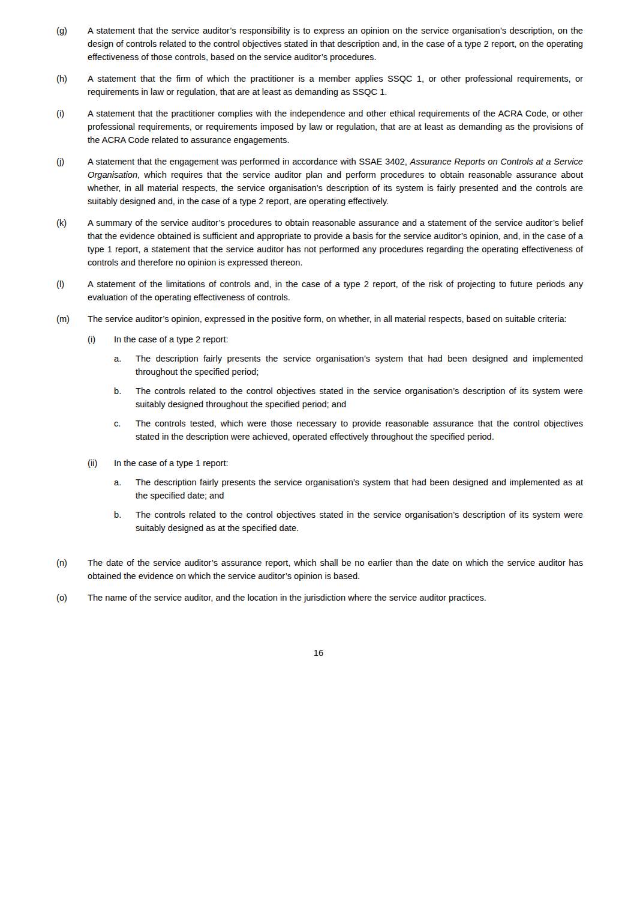(g)
A statement that the service auditor’s responsibility is to express an opinion on the service organisation’s description, on the design of controls related to the control objectives stated in that description and, in the case of a type 2 report, on the operating effectiveness of those controls, based on the service auditor’s procedures.
(h)
A statement that the firm of which the practitioner is a member applies SSQC 1, or other professional requirements, or requirements in law or regulation, that are at least as demanding as SSQC 1.
(i)
A statement that the practitioner complies with the independence and other ethical requirements of the ACRA Code, or other professional requirements, or requirements imposed by law or regulation, that are at least as demanding as the provisions of the ACRA Code related to assurance engagements.
(j)
A statement that the engagement was performed in accordance with SSAE 3402, Assurance Reports on Controls at a Service Organisation, which requires that the service auditor plan and perform procedures to obtain reasonable assurance about whether, in all material respects, the service organisation’s description of its system is fairly presented and the controls are suitably designed and, in the case of a type 2 report, are operating effectively.
(k)
A summary of the service auditor’s procedures to obtain reasonable assurance and a statement of the service auditor’s belief that the evidence obtained is sufficient and appropriate to provide a basis for the service auditor’s opinion, and, in the case of a type 1 report, a statement that the service auditor has not performed any procedures regarding the operating effectiveness of controls and therefore no opinion is expressed thereon.
(l)
A statement of the limitations of controls and, in the case of a type 2 report, of the risk of projecting to future periods any evaluation of the operating effectiveness of controls.
(m)
The service auditor’s opinion, expressed in the positive form, on whether, in all material respects, based on suitable criteria:
(i)
In the case of a type 2 report:
a.
The description fairly presents the service organisation’s system that had been designed and implemented throughout the specified period;
b.
The controls related to the control objectives stated in the service organisation’s description of its system were suitably designed throughout the specified period; and
c.
The controls tested, which were those necessary to provide reasonable assurance that the control objectives stated in the description were achieved, operated effectively throughout the specified period.
(ii)
In the case of a type 1 report:
a.
The description fairly presents the service organisation’s system that had been designed and implemented as at the specified date; and
b.
The controls related to the control objectives stated in the service organisation’s description of its system were suitably designed as at the specified date.
(n)
The date of the service auditor’s assurance report, which shall be no earlier than the date on which the service auditor has obtained the evidence on which the service auditor’s opinion is based.
(o)
The name of the service auditor, and the location in the jurisdiction where the service auditor practices.
16